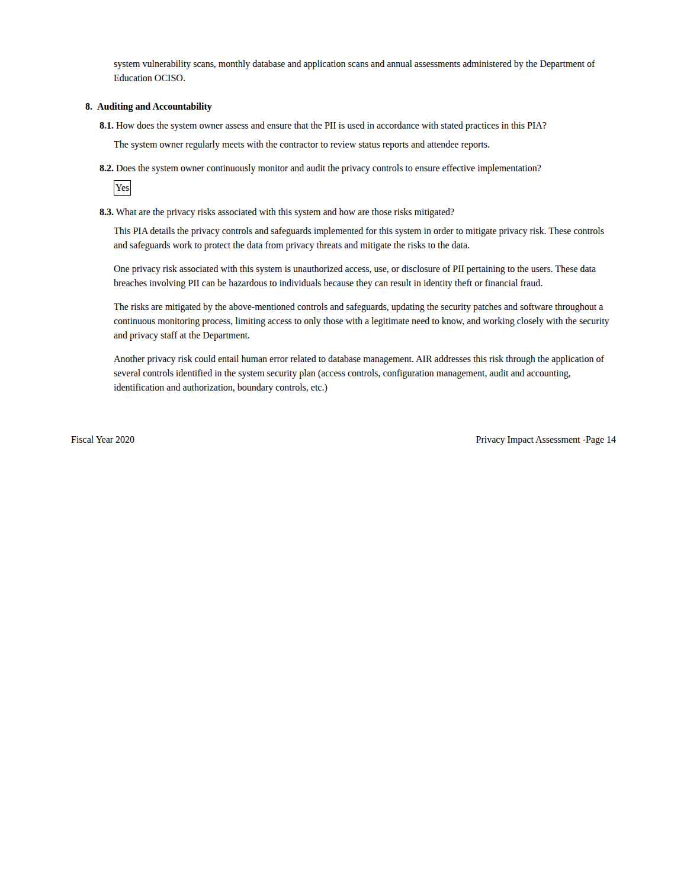system vulnerability scans, monthly database and application scans and annual assessments administered by the Department of Education OCISO.
8. Auditing and Accountability
8.1. How does the system owner assess and ensure that the PII is used in accordance with stated practices in this PIA?
The system owner regularly meets with the contractor to review status reports and attendee reports.
8.2. Does the system owner continuously monitor and audit the privacy controls to ensure effective implementation?
Yes
8.3. What are the privacy risks associated with this system and how are those risks mitigated?
This PIA details the privacy controls and safeguards implemented for this system in order to mitigate privacy risk. These controls and safeguards work to protect the data from privacy threats and mitigate the risks to the data.
One privacy risk associated with this system is unauthorized access, use, or disclosure of PII pertaining to the users. These data breaches involving PII can be hazardous to individuals because they can result in identity theft or financial fraud.
The risks are mitigated by the above-mentioned controls and safeguards, updating the security patches and software throughout a continuous monitoring process, limiting access to only those with a legitimate need to know, and working closely with the security and privacy staff at the Department.
Another privacy risk could entail human error related to database management. AIR addresses this risk through the application of several controls identified in the system security plan (access controls, configuration management, audit and accounting, identification and authorization, boundary controls, etc.)
Fiscal Year 2020 Privacy Impact Assessment -Page 14